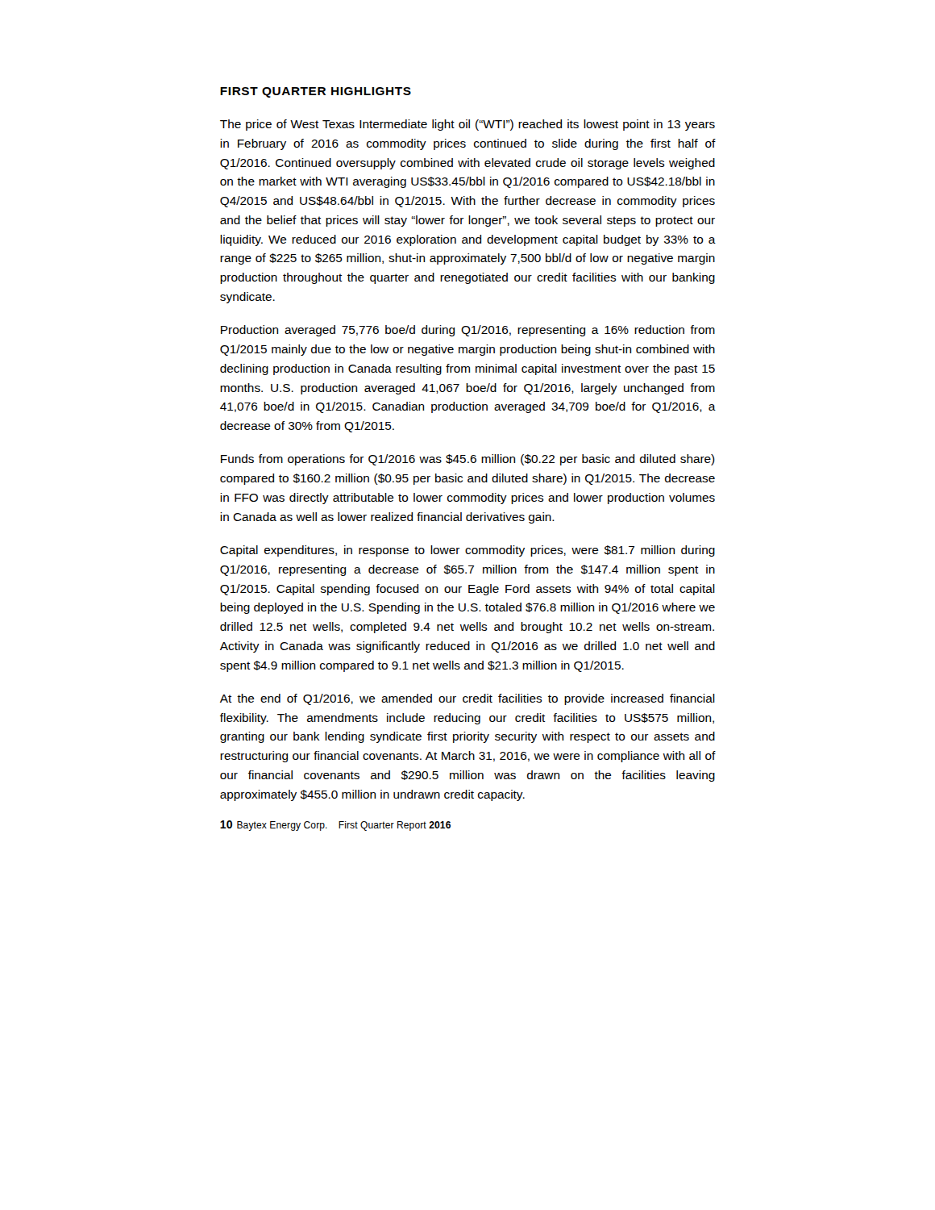FIRST QUARTER HIGHLIGHTS
The price of West Texas Intermediate light oil (“WTI”) reached its lowest point in 13 years in February of 2016 as commodity prices continued to slide during the first half of Q1/2016. Continued oversupply combined with elevated crude oil storage levels weighed on the market with WTI averaging US$33.45/bbl in Q1/2016 compared to US$42.18/bbl in Q4/2015 and US$48.64/bbl in Q1/2015. With the further decrease in commodity prices and the belief that prices will stay “lower for longer”, we took several steps to protect our liquidity. We reduced our 2016 exploration and development capital budget by 33% to a range of $225 to $265 million, shut-in approximately 7,500 bbl/d of low or negative margin production throughout the quarter and renegotiated our credit facilities with our banking syndicate.
Production averaged 75,776 boe/d during Q1/2016, representing a 16% reduction from Q1/2015 mainly due to the low or negative margin production being shut-in combined with declining production in Canada resulting from minimal capital investment over the past 15 months. U.S. production averaged 41,067 boe/d for Q1/2016, largely unchanged from 41,076 boe/d in Q1/2015. Canadian production averaged 34,709 boe/d for Q1/2016, a decrease of 30% from Q1/2015.
Funds from operations for Q1/2016 was $45.6 million ($0.22 per basic and diluted share) compared to $160.2 million ($0.95 per basic and diluted share) in Q1/2015. The decrease in FFO was directly attributable to lower commodity prices and lower production volumes in Canada as well as lower realized financial derivatives gain.
Capital expenditures, in response to lower commodity prices, were $81.7 million during Q1/2016, representing a decrease of $65.7 million from the $147.4 million spent in Q1/2015. Capital spending focused on our Eagle Ford assets with 94% of total capital being deployed in the U.S. Spending in the U.S. totaled $76.8 million in Q1/2016 where we drilled 12.5 net wells, completed 9.4 net wells and brought 10.2 net wells on-stream. Activity in Canada was significantly reduced in Q1/2016 as we drilled 1.0 net well and spent $4.9 million compared to 9.1 net wells and $21.3 million in Q1/2015.
At the end of Q1/2016, we amended our credit facilities to provide increased financial flexibility. The amendments include reducing our credit facilities to US$575 million, granting our bank lending syndicate first priority security with respect to our assets and restructuring our financial covenants. At March 31, 2016, we were in compliance with all of our financial covenants and $290.5 million was drawn on the facilities leaving approximately $455.0 million in undrawn credit capacity.
10 Baytex Energy Corp. First Quarter Report 2016